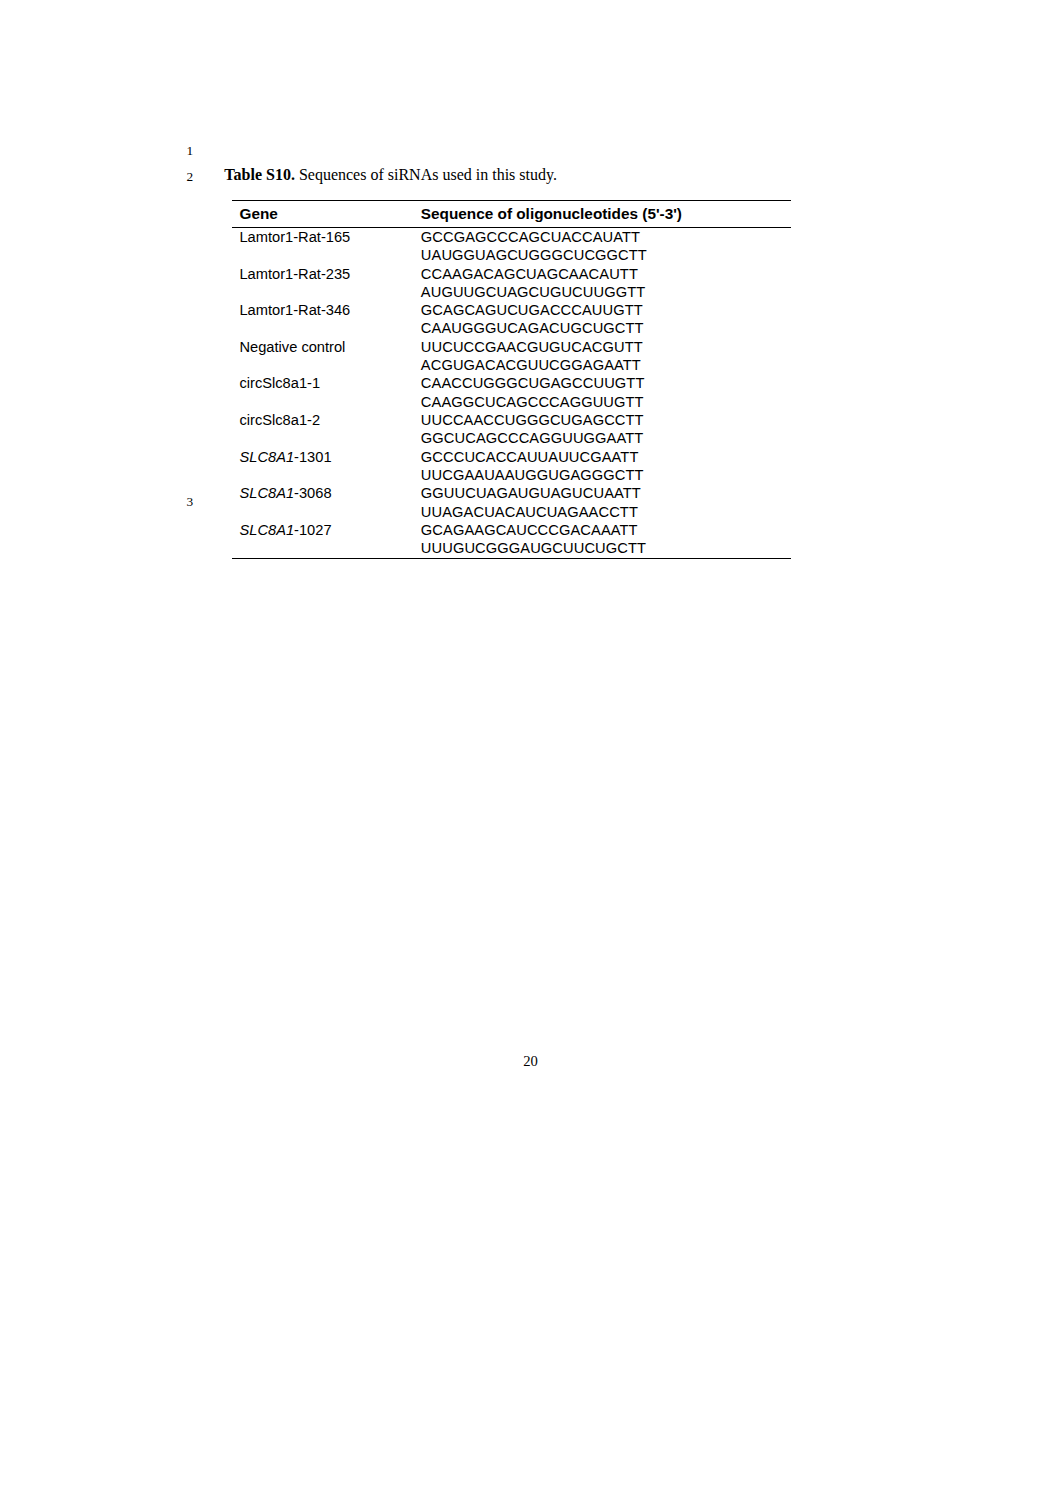1
2
3
Table S10. Sequences of siRNAs used in this study.
| Gene | Sequence of oligonucleotides (5'-3') |
| --- | --- |
| Lamtor1-Rat-165 | GCCGAGCCCAGCUACCAUATT UAUGGUAGCUGGGCUCGGCTT |
| Lamtor1-Rat-235 | CCAAGACAGCUAGCAACAUTT AUGUUGCUAGCUGUCUUGGTT |
| Lamtor1-Rat-346 | GCAGCAGUCUGACCCAUUGTT CAAUGGGUCAGACUGCUGCTT |
| Negative control | UUCUCCGAACGUGUCACGUTT ACGUGACACGUUCGGAGAATT |
| circSlc8a1-1 | CAACCUGGGCUGAGCCUUGTT CAAGGCUCAGCCCAGGUUGTT |
| circSlc8a1-2 | UUCCAACCUGGGCUGAGCCTT GGCUCAGCCCAGGUUGGAATT |
| SLC8A1 -1301 | GCCCUCACCAUUAUUCGAATT UUCGAAUAAUGGUGAGGGCTT |
| SLC8A1 -3068 | GGUUCUAGAUGUAGUCUAATT UUAGACUACAUCUAGAACCTT |
| SLC8A1 -1027 | GCAGAAGCAUCCCGACAAATT UUUGUCGGGAUGCUUCUGCTT |
20